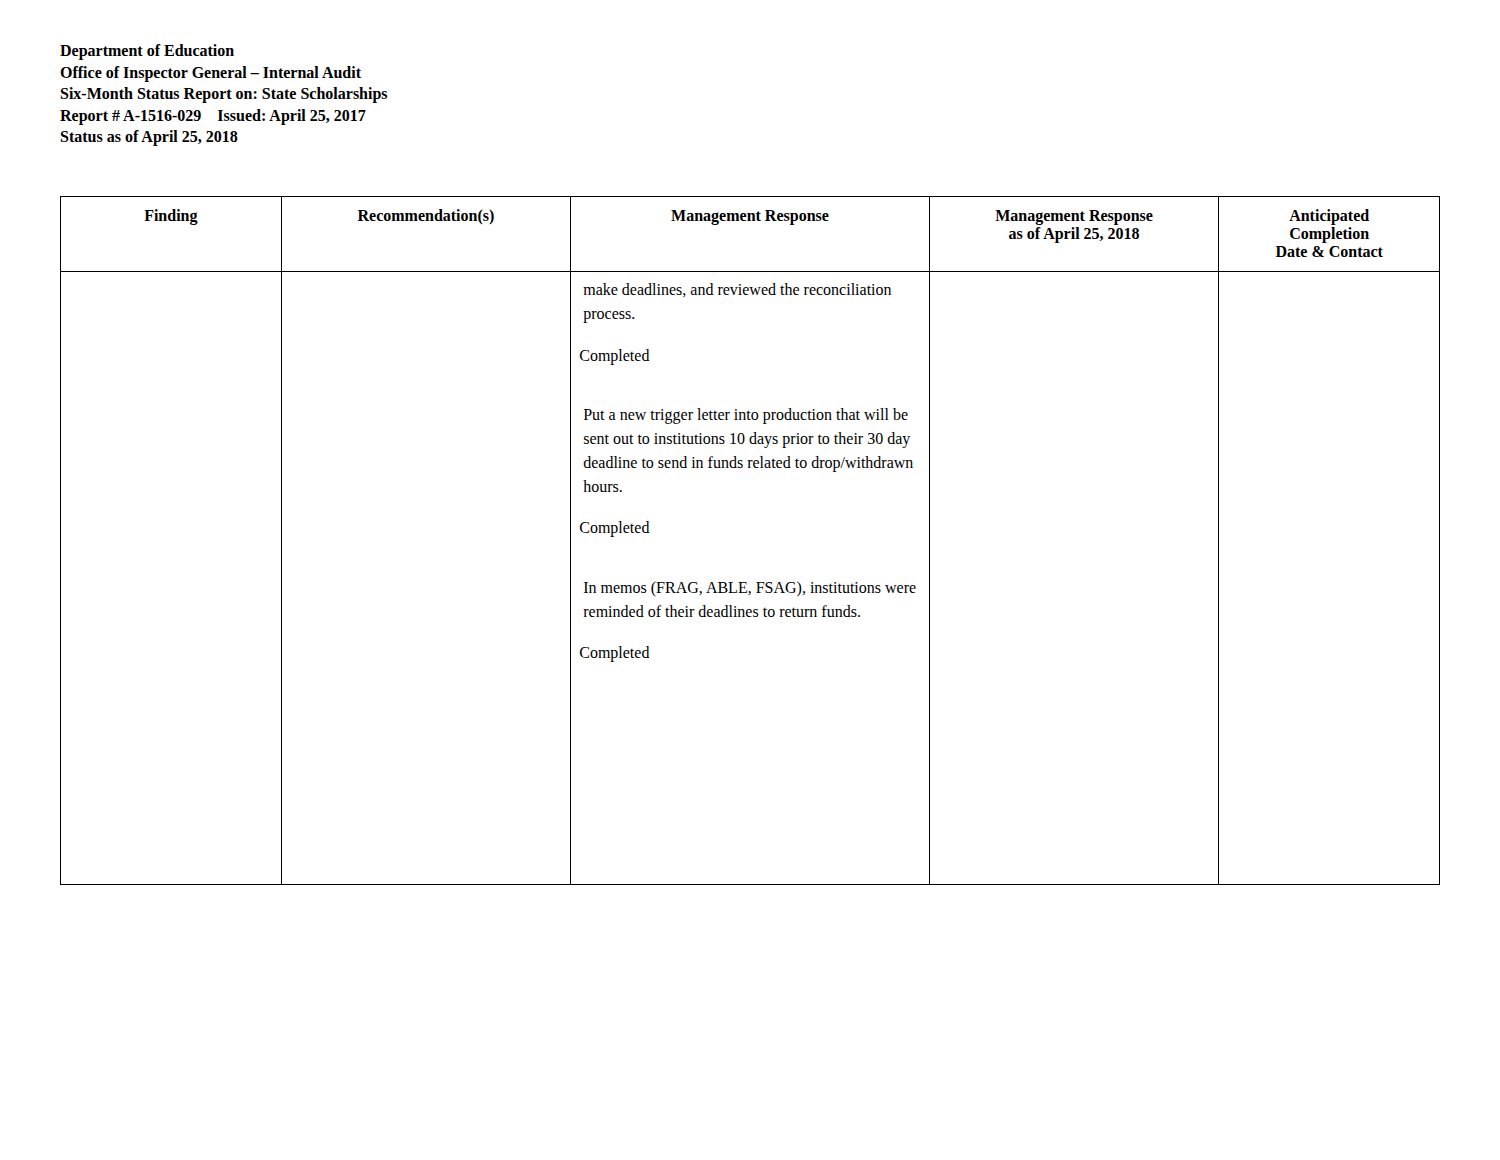Department of Education
Office of Inspector General – Internal Audit
Six-Month Status Report on: State Scholarships
Report # A-1516-029 Issued: April 25, 2017
Status as of April 25, 2018
| Finding | Recommendation(s) | Management Response | Management Response as of April 25, 2018 | Anticipated Completion Date & Contact |
| --- | --- | --- | --- | --- |
| | | make deadlines, and reviewed the reconciliation process. Completed Put a new trigger letter into production that will be sent out to institutions 10 days prior to their 30 day deadline to send in funds related to drop/withdrawn hours. Completed In memos (FRAG, ABLE, FSAG), institutions were reminded of their deadlines to return funds. Completed | | |